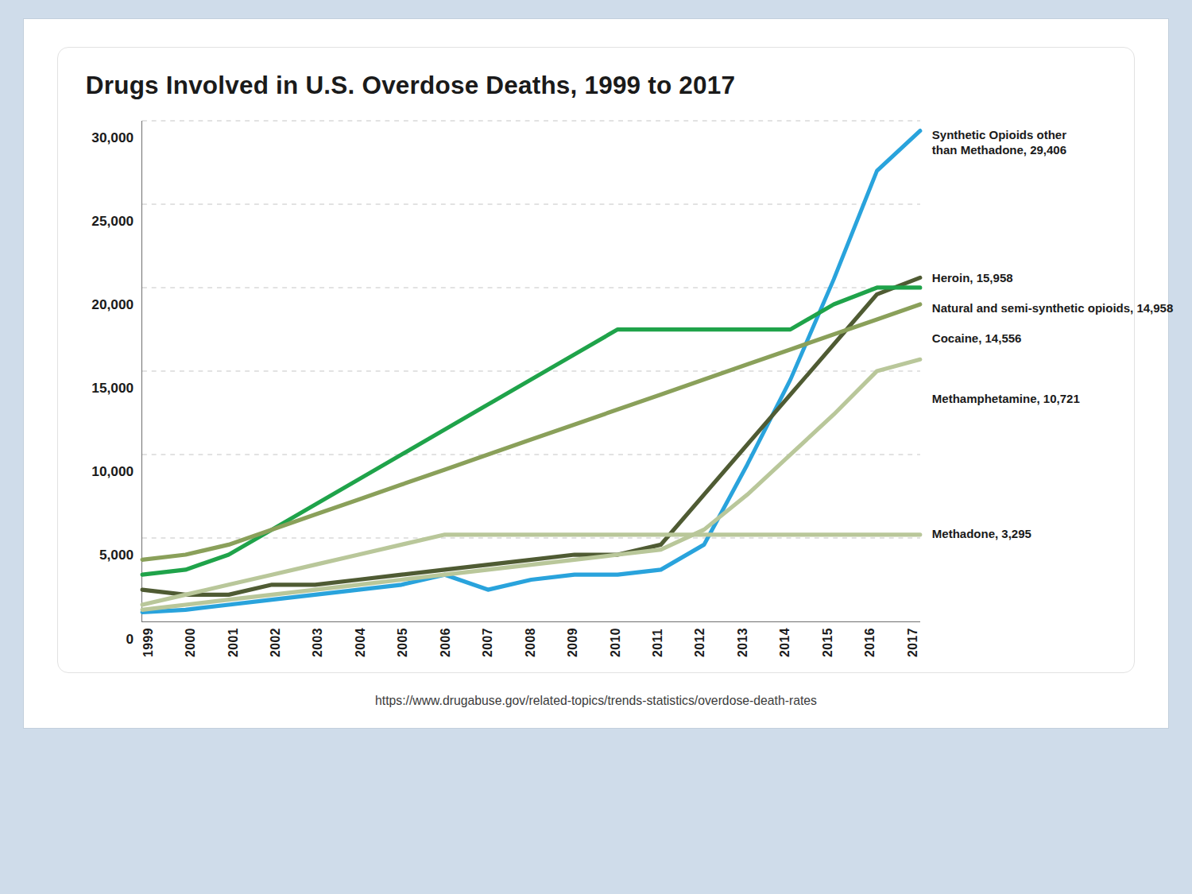Drugs Involved in U.S. Overdose Deaths, 1999 to 2017
30,000 25,000 20,000 15,000 10,000 5,000 0
Synthetic Opioids other
than Methadone, 29,406 Heroin, 15,958 Natural and semi-synthetic opioids, 14,958 Cocaine, 14,556 Methamphetamine, 10,721 Methadone, 3,295
19992000200120022003 20042005200620072008 20092010201120122013 2014201520162017
https://www.drugabuse.gov/related-topics/trends-statistics/overdose-death-rates